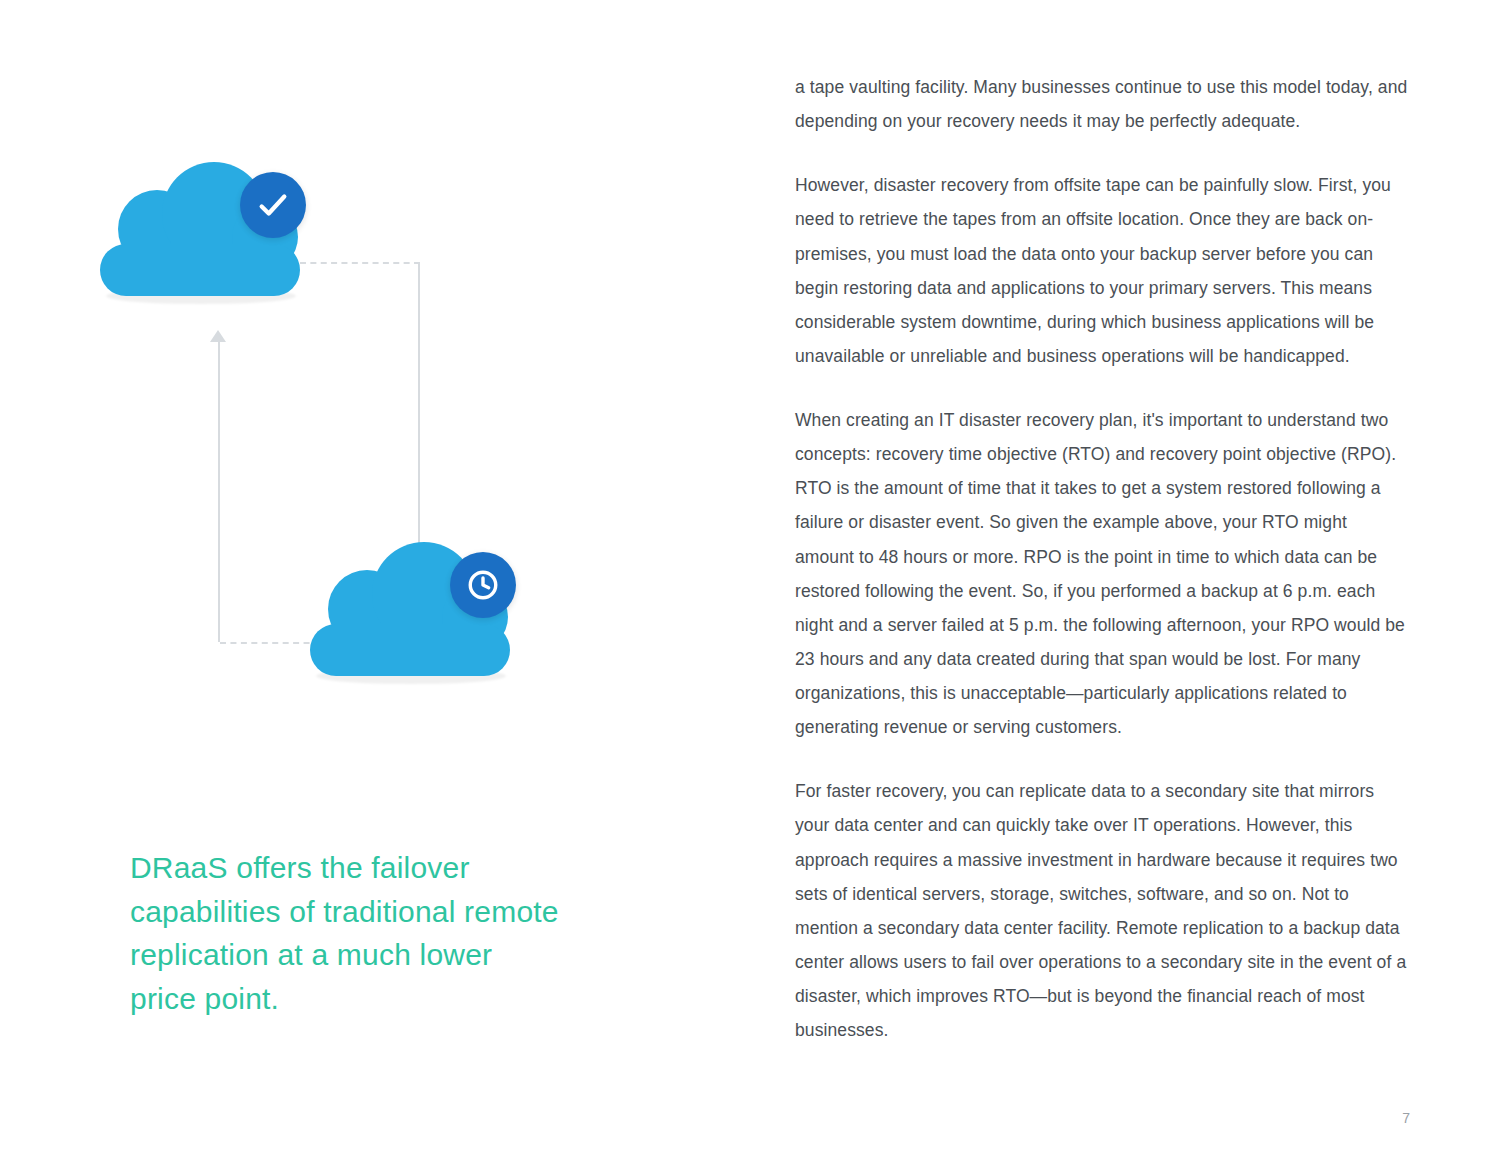DRaaS offers the failover capabilities of traditional remote replication at a much lower price point.
a tape vaulting facility. Many businesses continue to use this model today, and depending on your recovery needs it may be perfectly adequate.
However, disaster recovery from offsite tape can be painfully slow. First, you need to retrieve the tapes from an offsite location. Once they are back on-premises, you must load the data onto your backup server before you can begin restoring data and applications to your primary servers. This means considerable system downtime, during which business applications will be unavailable or unreliable and business operations will be handicapped.
When creating an IT disaster recovery plan, it's important to understand two concepts: recovery time objective (RTO) and recovery point objective (RPO). RTO is the amount of time that it takes to get a system restored following a failure or disaster event. So given the example above, your RTO might amount to 48 hours or more. RPO is the point in time to which data can be restored following the event. So, if you performed a backup at 6 p.m. each night and a server failed at 5 p.m. the following afternoon, your RPO would be 23 hours and any data created during that span would be lost. For many organizations, this is unacceptable—particularly applications related to generating revenue or serving customers.
For faster recovery, you can replicate data to a secondary site that mirrors your data center and can quickly take over IT operations. However, this approach requires a massive investment in hardware because it requires two sets of identical servers, storage, switches, software, and so on. Not to mention a secondary data center facility. Remote replication to a backup data center allows users to fail over operations to a secondary site in the event of a disaster, which improves RTO—but is beyond the financial reach of most businesses.
7